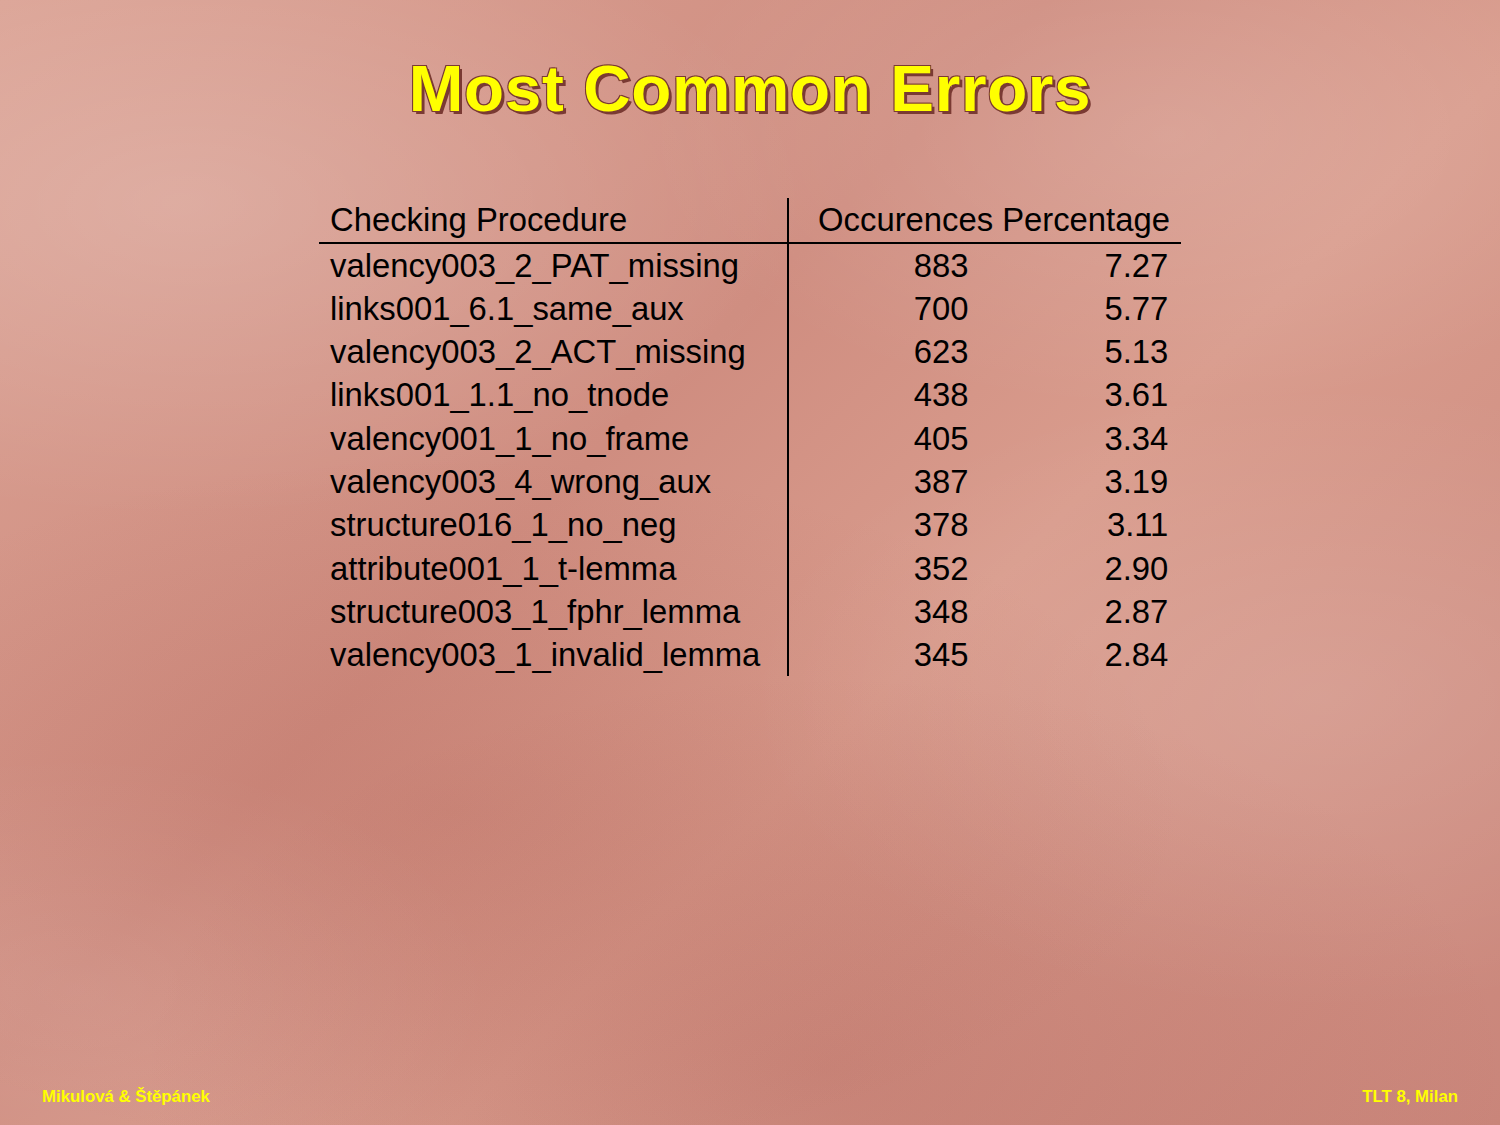Most Common Errors
| Checking Procedure | Occurences Percentage |
| --- | --- |
| valency003_2_PAT_missing | 883 | 7.27 |
| links001_6.1_same_aux | 700 | 5.77 |
| valency003_2_ACT_missing | 623 | 5.13 |
| links001_1.1_no_tnode | 438 | 3.61 |
| valency001_1_no_frame | 405 | 3.34 |
| valency003_4_wrong_aux | 387 | 3.19 |
| structure016_1_no_neg | 378 | 3.11 |
| attribute001_1_t-lemma | 352 | 2.90 |
| structure003_1_fphr_lemma | 348 | 2.87 |
| valency003_1_invalid_lemma | 345 | 2.84 |
Mikulová & Štěpánek TLT 8, Milan